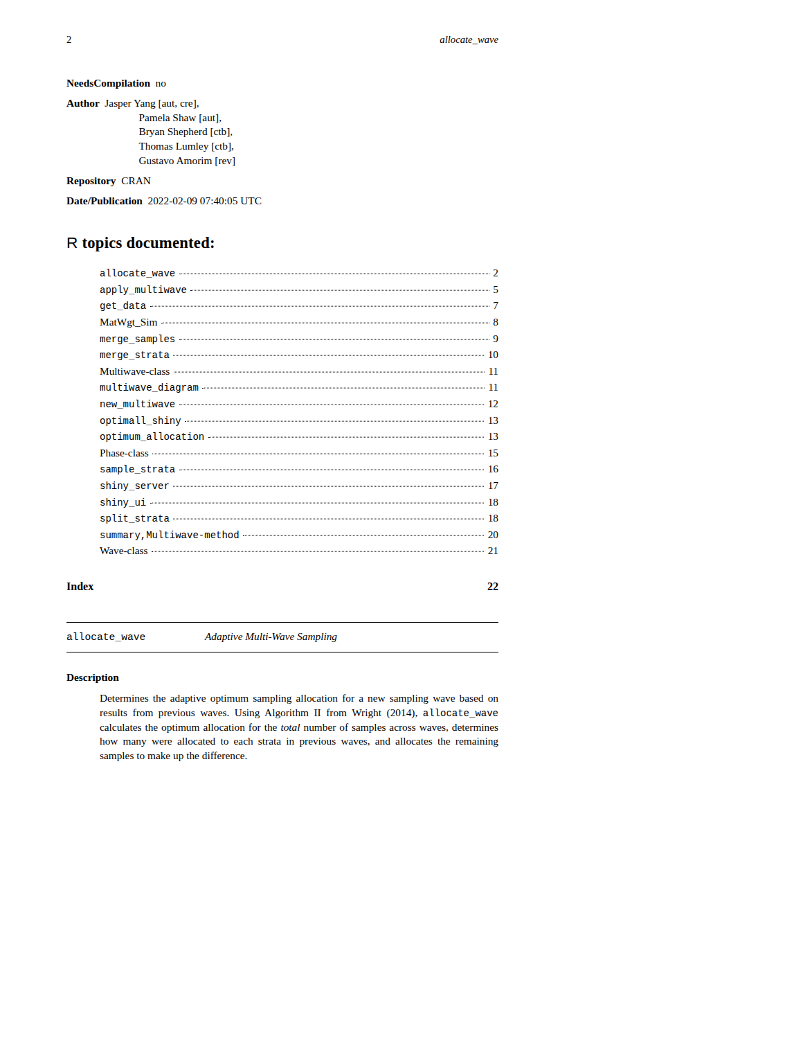2 allocate_wave
NeedsCompilation
no
Author
Jasper Yang [aut, cre], Pamela Shaw [aut], Bryan Shepherd [ctb], Thomas Lumley [ctb], Gustavo Amorim [rev]
Repository
CRAN
Date/Publication
2022-02-09 07:40:05 UTC
R topics documented:
allocate_wave 2
apply_multiwave 5
get_data 7
MatWgt_Sim 8
merge_samples 9
merge_strata 10
Multiwave-class 11
multiwave_diagram 11
new_multiwave 12
optimall_shiny 13
optimum_allocation 13
Phase-class 15
sample_strata 16
shiny_server 17
shiny_ui 18
split_strata 18
summary,Multiwave-method 20
Wave-class 21
Index 22
allocate_wave Adaptive Multi-Wave Sampling
Description
Determines the adaptive optimum sampling allocation for a new sampling wave based on results from previous waves. Using Algorithm II from Wright (2014), allocate_wave calculates the optimum allocation for the total number of samples across waves, determines how many were allocated to each strata in previous waves, and allocates the remaining samples to make up the difference.